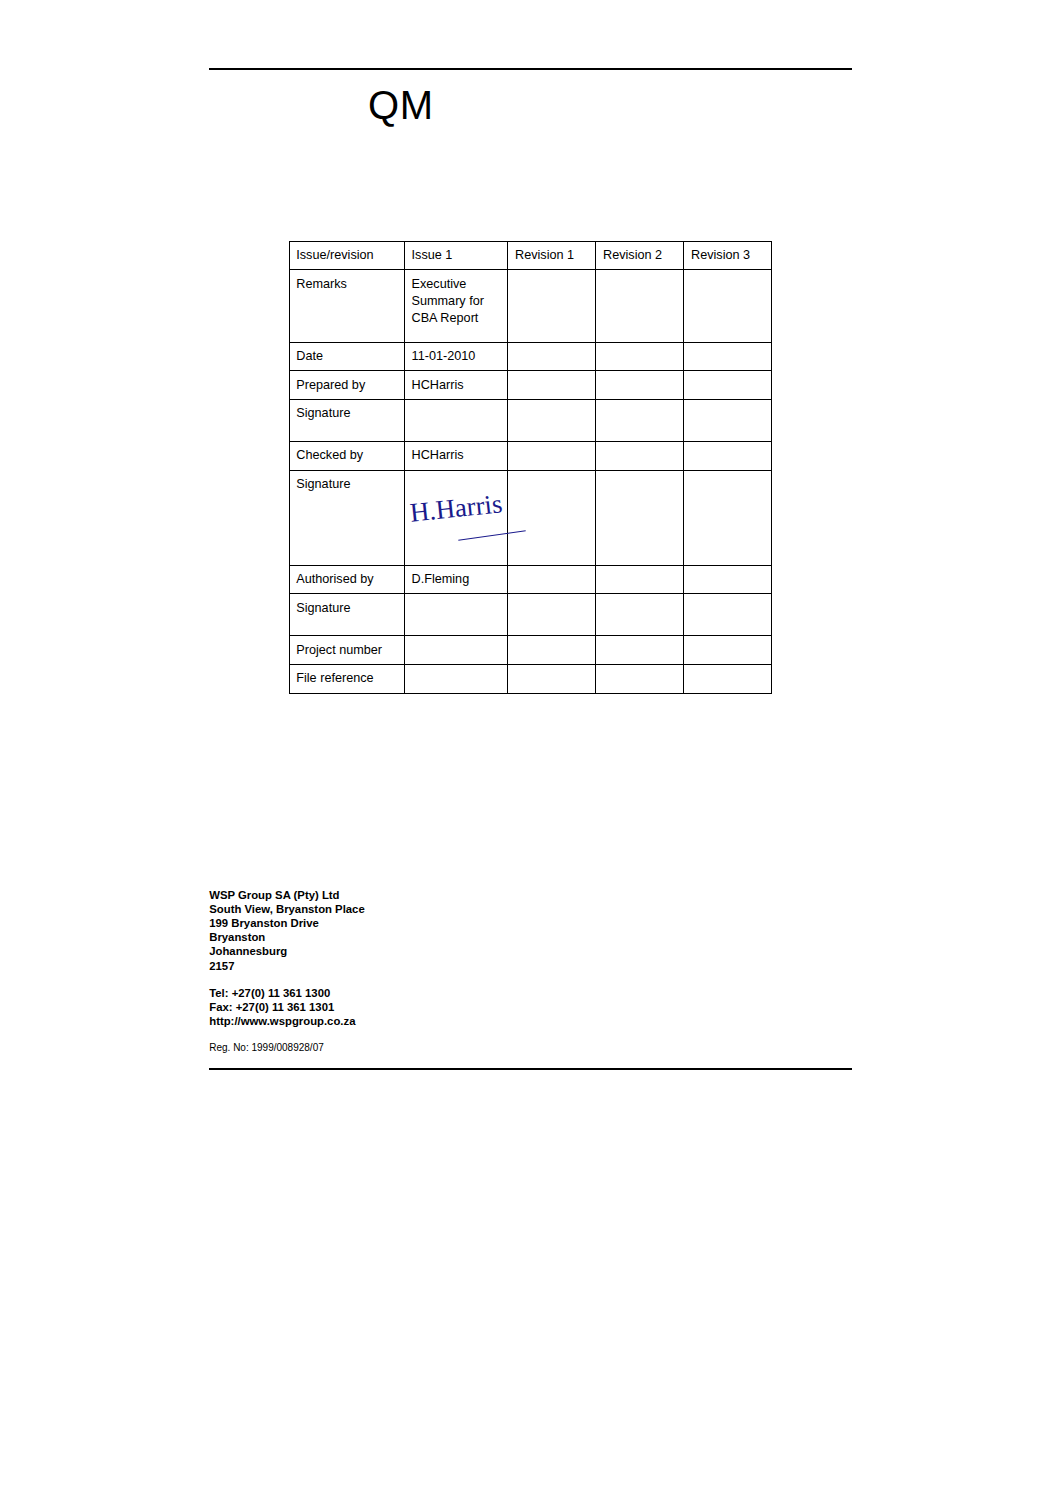QM
| Issue/revision | Issue 1 | Revision 1 | Revision 2 | Revision 3 |
| Remarks | Executive Summary for CBA Report | | | |
| Date | 11-01-2010 | | | |
| Prepared by | HCHarris | | | |
| Signature | | | | |
| Checked by | HCHarris | | | |
| Signature | H.Harris | | | |
| Authorised by | D.Fleming | | | |
| Signature | | | | |
| Project number | | | | |
| File reference | | | | |
WSP Group SA (Pty) Ltd
South View, Bryanston Place
199 Bryanston Drive
Bryanston
Johannesburg
2157
Tel: +27(0) 11 361 1300
Fax: +27(0) 11 361 1301
http://www.wspgroup.co.za
Reg. No: 1999/008928/07